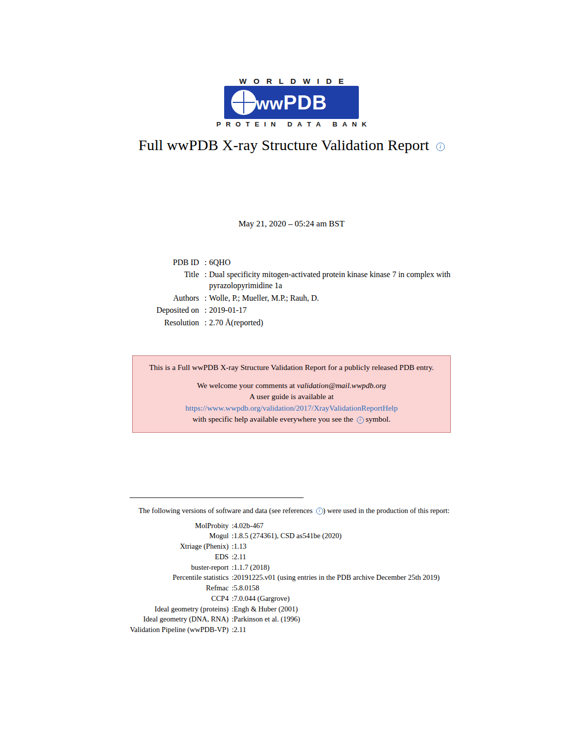W O R L D W I D E
ww PDB
P R O T E I N D A T A B A N K
Full wwPDB X-ray Structure Validation Report i
May 21, 2020 – 05:24 am BST
| PDB ID | : | 6QHO |
| Title | : | Dual specificity mitogen-activated protein kinase kinase 7 in complex with pyrazolopyrimidine 1a |
| Authors | : | Wolle, P.; Mueller, M.P.; Rauh, D. |
| Deposited on | : | 2019-01-17 |
| Resolution | : | 2.70 Å(reported) |
This is a Full wwPDB X-ray Structure Validation Report for a publicly released PDB entry.
We welcome your comments at validation@mail.wwpdb.org
A user guide is available at
https://www.wwpdb.org/validation/2017/XrayValidationReportHelp
with specific help available everywhere you see the i symbol.
The following versions of software and data (see references i) were used in the production of this report:
| MolProbity | : | 4.02b-467 |
| Mogul | : | 1.8.5 (274361), CSD as541be (2020) |
| Xtriage (Phenix) | : | 1.13 |
| EDS | : | 2.11 |
| buster-report | : | 1.1.7 (2018) |
| Percentile statistics | : | 20191225.v01 (using entries in the PDB archive December 25th 2019) |
| Refmac | : | 5.8.0158 |
| CCP4 | : | 7.0.044 (Gargrove) |
| Ideal geometry (proteins) | : | Engh & Huber (2001) |
| Ideal geometry (DNA, RNA) | : | Parkinson et al. (1996) |
| Validation Pipeline (wwPDB-VP) | : | 2.11 |